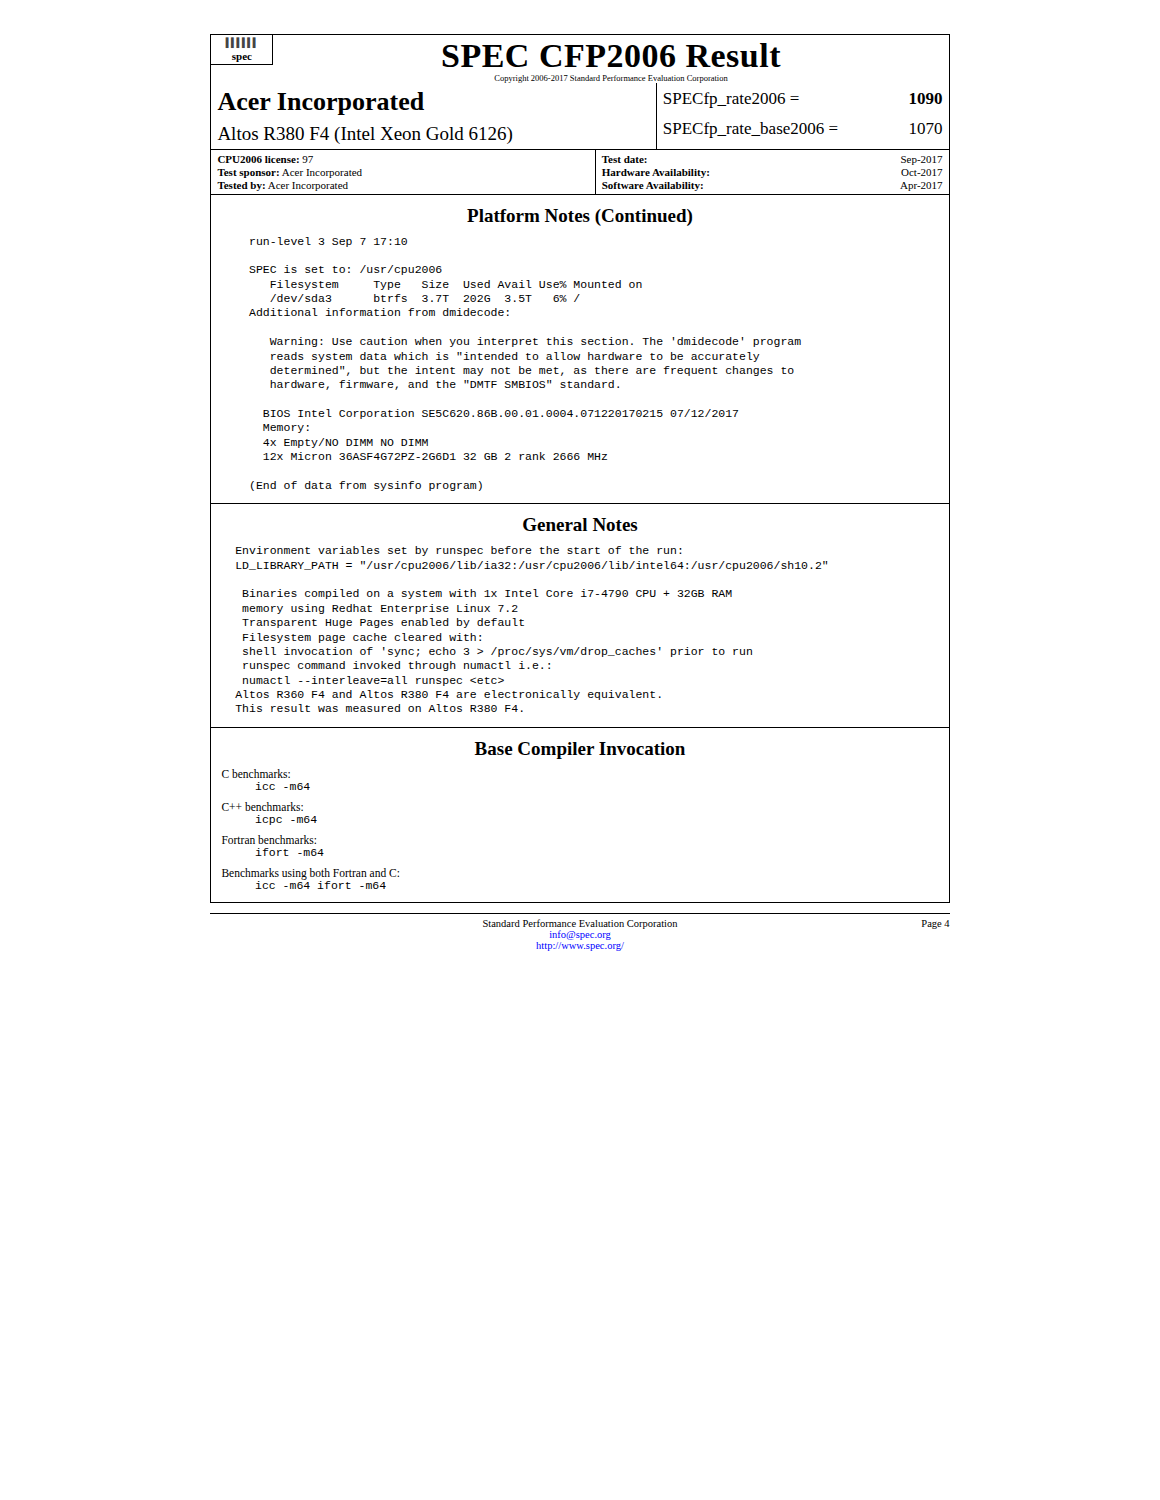▌▌▌▌▌▌
spec
SPEC CFP2006 Result
Copyright 2006-2017 Standard Performance Evaluation Corporation
Acer Incorporated
Altos R380 F4 (Intel Xeon Gold 6126)
SPECfp_rate2006 = 1090
SPECfp_rate_base2006 = 1070
CPU2006 license: 97
Test sponsor: Acer Incorporated
Tested by: Acer Incorporated
Test date: Sep-2017
Hardware Availability: Oct-2017
Software Availability: Apr-2017
Platform Notes (Continued)
    run-level 3 Sep 7 17:10

    SPEC is set to: /usr/cpu2006
       Filesystem     Type   Size  Used Avail Use% Mounted on
       /dev/sda3      btrfs  3.7T  202G  3.5T   6% /
    Additional information from dmidecode:

       Warning: Use caution when you interpret this section. The 'dmidecode' program
       reads system data which is "intended to allow hardware to be accurately
       determined", but the intent may not be met, as there are frequent changes to
       hardware, firmware, and the "DMTF SMBIOS" standard.

      BIOS Intel Corporation SE5C620.86B.00.01.0004.071220170215 07/12/2017
      Memory:
      4x Empty/NO DIMM NO DIMM
      12x Micron 36ASF4G72PZ-2G6D1 32 GB 2 rank 2666 MHz

    (End of data from sysinfo program)
General Notes
  Environment variables set by runspec before the start of the run:
  LD_LIBRARY_PATH = "/usr/cpu2006/lib/ia32:/usr/cpu2006/lib/intel64:/usr/cpu2006/sh10.2"

   Binaries compiled on a system with 1x Intel Core i7-4790 CPU + 32GB RAM
   memory using Redhat Enterprise Linux 7.2
   Transparent Huge Pages enabled by default
   Filesystem page cache cleared with:
   shell invocation of 'sync; echo 3 > /proc/sys/vm/drop_caches' prior to run
   runspec command invoked through numactl i.e.:
   numactl --interleave=all runspec <etc>
  Altos R360 F4 and Altos R380 F4 are electronically equivalent.
  This result was measured on Altos R380 F4.
Base Compiler Invocation
C benchmarks:
icc -m64
C++ benchmarks:
icpc -m64
Fortran benchmarks:
ifort -m64
Benchmarks using both Fortran and C:
icc -m64 ifort -m64
Standard Performance Evaluation Corporation
info@spec.org
http://www.spec.org/
Page 4